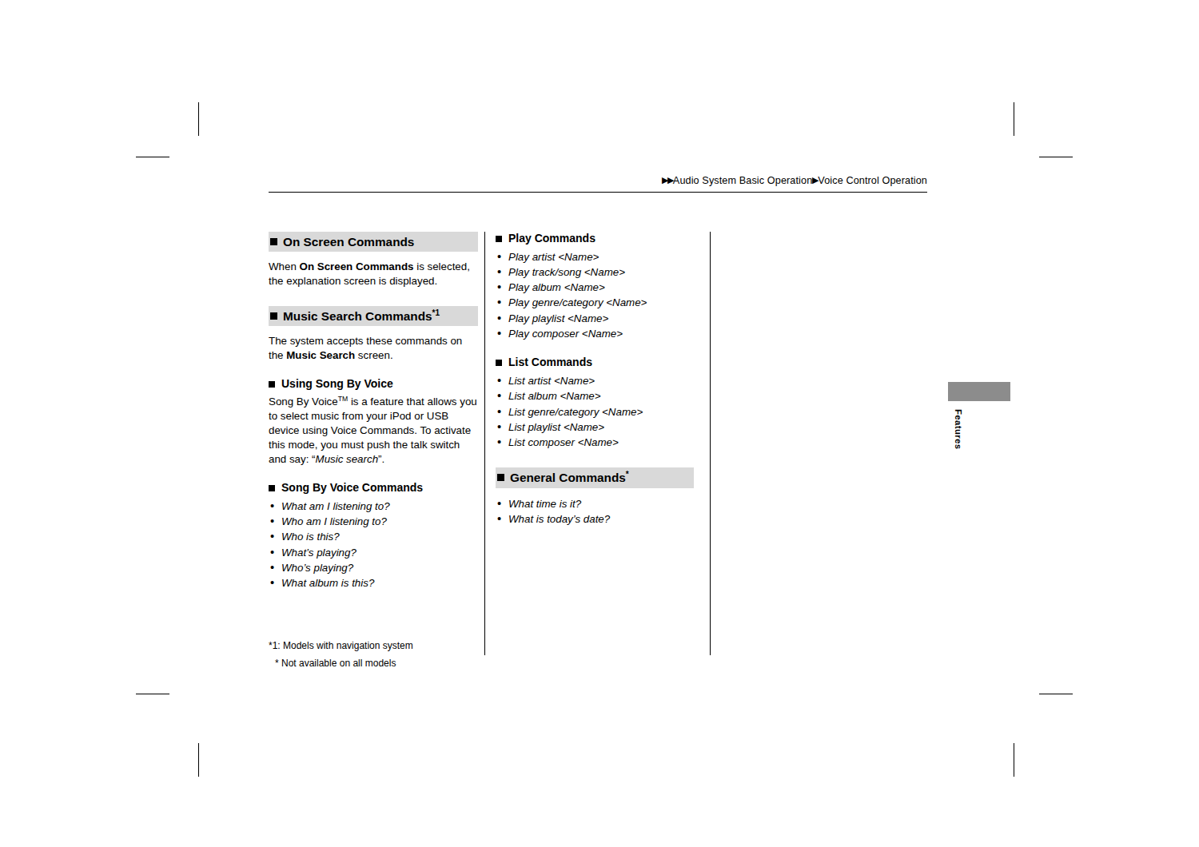▶▶Audio System Basic Operation▶Voice Control Operation
Features
On Screen Commands
When On Screen Commands is selected, the explanation screen is displayed.
Music Search Commands*1
The system accepts these commands on the Music Search screen.
Using Song By Voice
Song By VoiceTM is a feature that allows you to select music from your iPod or USB device using Voice Commands. To activate this mode, you must push the talk switch and say: “Music search”.
Song By Voice Commands
What am I listening to?
Who am I listening to?
Who is this?
What’s playing?
Who’s playing?
What album is this?
Play Commands
Play artist <Name>
Play track/song <Name>
Play album <Name>
Play genre/category <Name>
Play playlist <Name>
Play composer <Name>
List Commands
List artist <Name>
List album <Name>
List genre/category <Name>
List playlist <Name>
List composer <Name>
General Commands*
What time is it?
What is today’s date?
*1: Models with navigation system
* Not available on all models